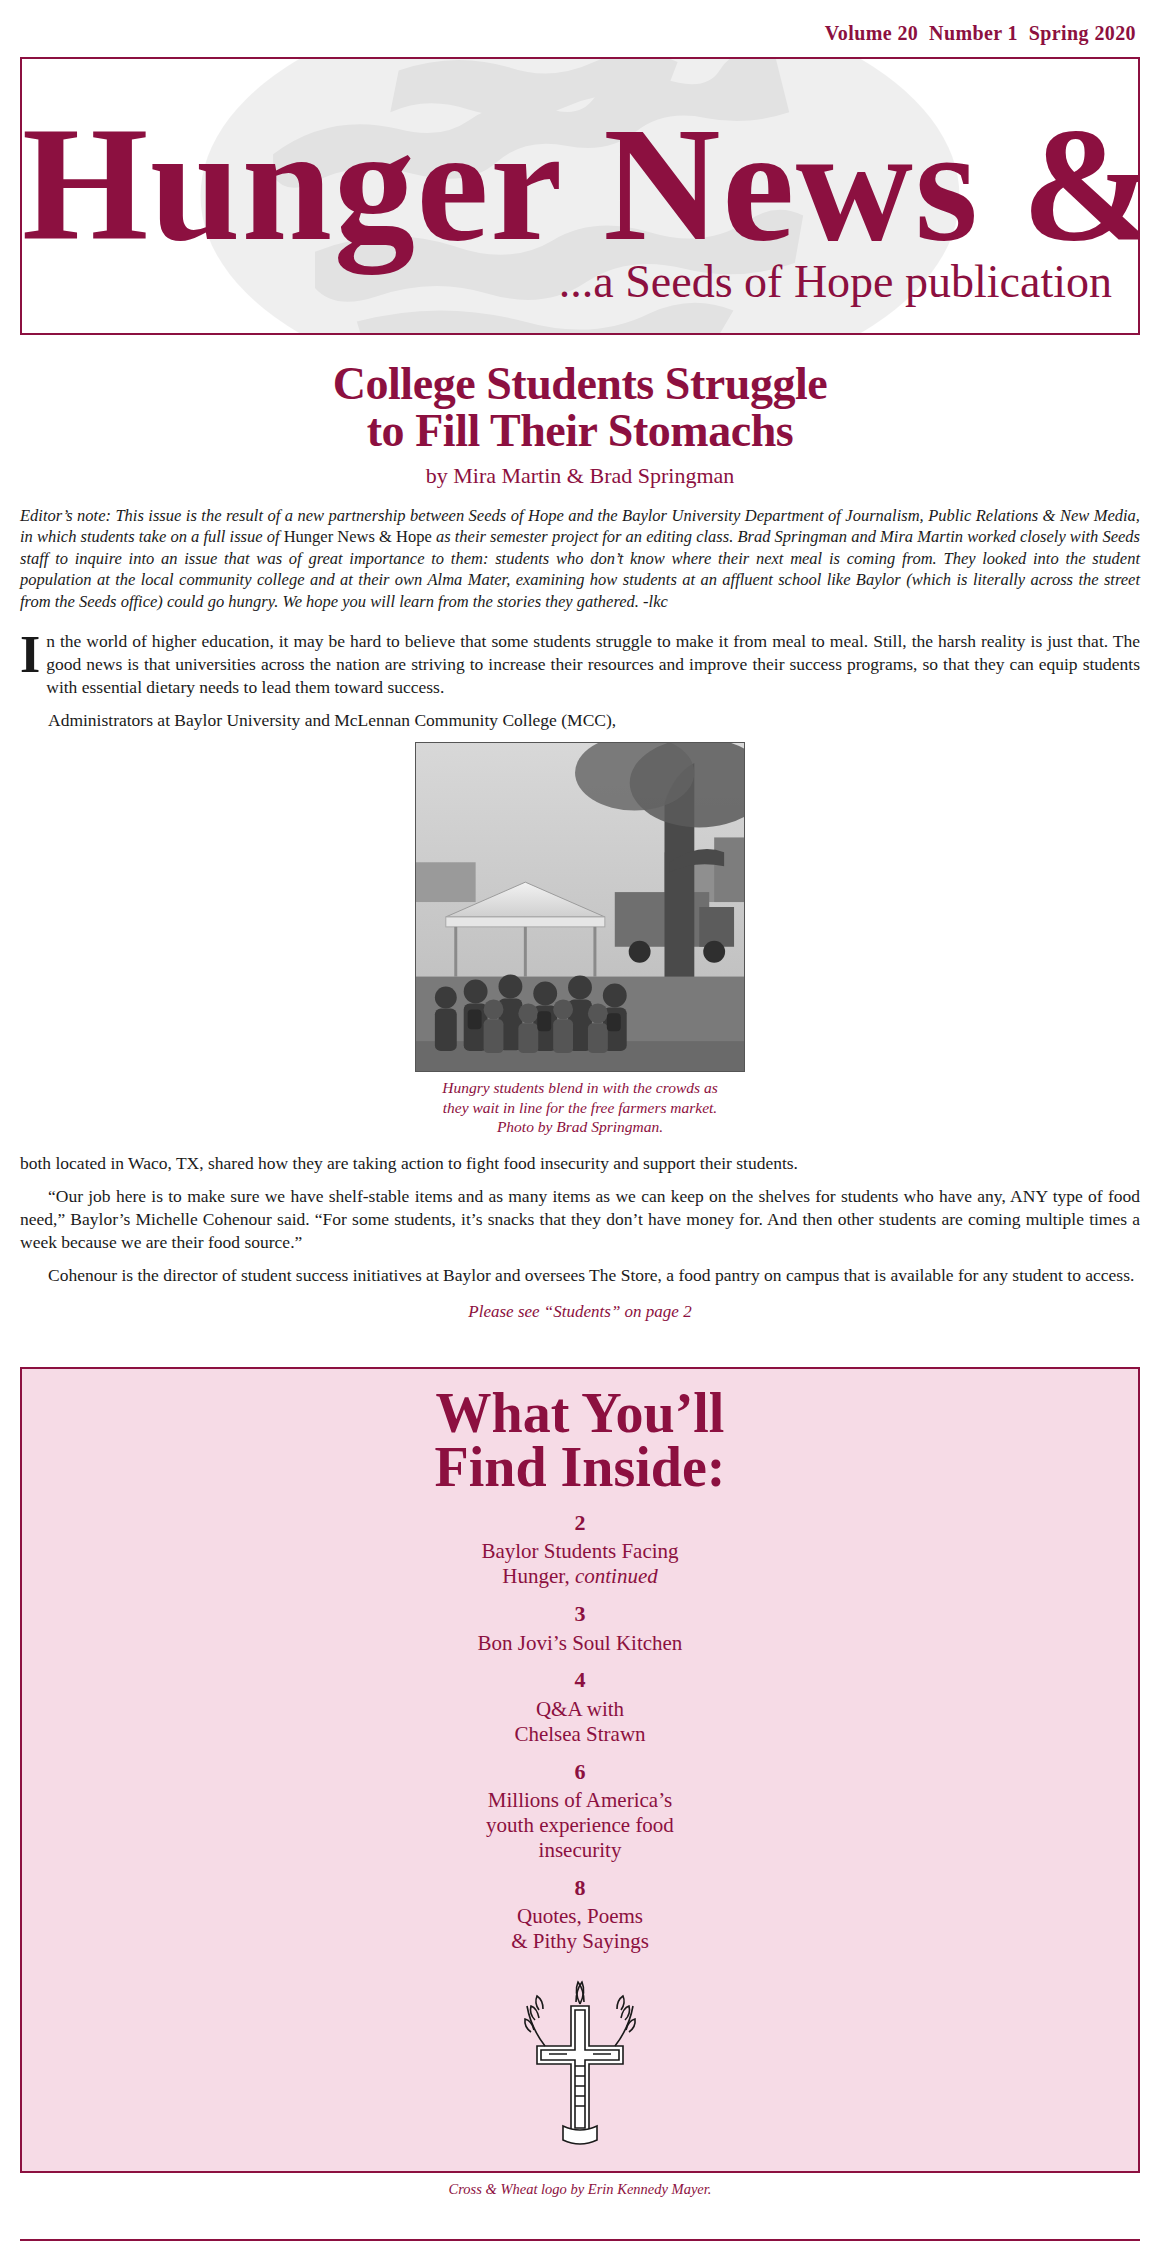Volume 20 Number 1 Spring 2020
Hunger News & Hope
...a Seeds of Hope publication
College Students Struggle
to Fill Their Stomachs
by Mira Martin & Brad Springman
Editor’s note: This issue is the result of a new partnership between Seeds of Hope and the Baylor University Department of Journalism, Public Relations & New Media, in which students take on a full issue of Hunger News & Hope as their semester project for an editing class. Brad Springman and Mira Martin worked closely with Seeds staff to inquire into an issue that was of great importance to them: students who don’t know where their next meal is coming from. They looked into the student population at the local community college and at their own Alma Mater, examining how students at an affluent school like Baylor (which is literally across the street from the Seeds office) could go hungry. We hope you will learn from the stories they gathered. -lkc
In the world of higher education, it may be hard to believe that some students struggle to make it from meal to meal. Still, the harsh reality is just that. The good news is that universities across the nation are striving to increase their resources and improve their success programs, so that they can equip students with essential dietary needs to lead them toward success.
Administrators at Baylor University and McLennan Community College (MCC),
Hungry students blend in with the crowds as
they wait in line for the free farmers market.
Photo by Brad Springman.
both located in Waco, TX, shared how they are taking action to fight food insecurity and support their students.
“Our job here is to make sure we have shelf-stable items and as many items as we can keep on the shelves for students who have any, ANY type of food need,” Baylor’s Michelle Cohenour said. “For some students, it’s snacks that they don’t have money for. And then other students are coming multiple times a week because we are their food source.”
Cohenour is the director of student success initiatives at Baylor and oversees The Store, a food pantry on campus that is available for any student to access.
Please see “Students” on page 2
What You’ll
Find Inside:
2
Baylor Students Facing
Hunger, continued
3
Bon Jovi’s Soul Kitchen
4
Q&A with
Chelsea Strawn
6
Millions of America’s
youth experience food
insecurity
8
Quotes, Poems
& Pithy Sayings
Cross & Wheat logo by Erin Kennedy Mayer.